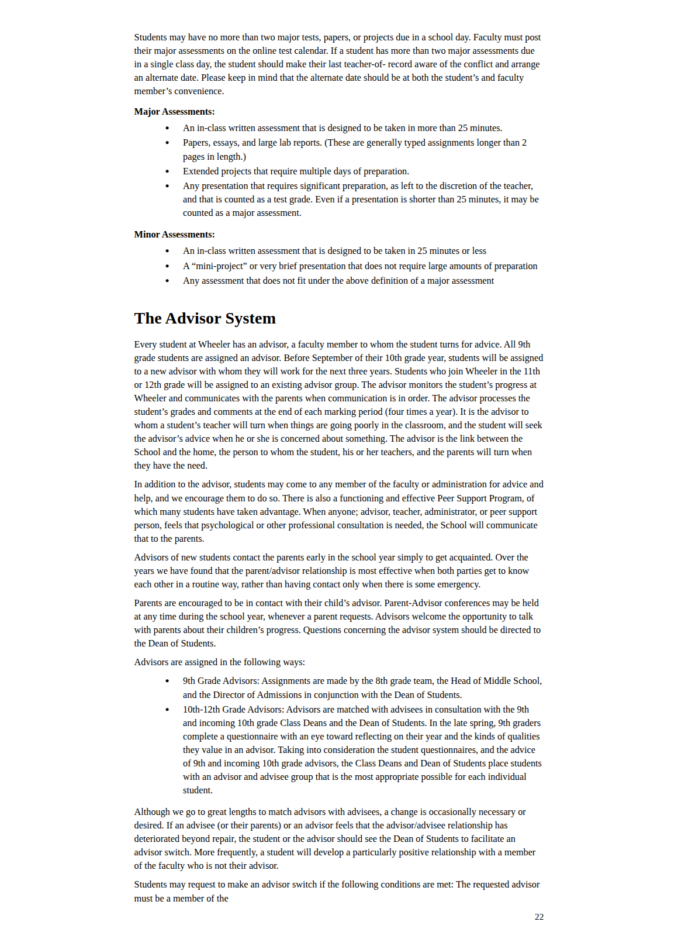Students may have no more than two major tests, papers, or projects due in a school day. Faculty must post their major assessments on the online test calendar. If a student has more than two major assessments due in a single class day, the student should make their last teacher-of- record aware of the conflict and arrange an alternate date. Please keep in mind that the alternate date should be at both the student’s and faculty member’s convenience.
Major Assessments:
An in-class written assessment that is designed to be taken in more than 25 minutes.
Papers, essays, and large lab reports. (These are generally typed assignments longer than 2 pages in length.)
Extended projects that require multiple days of preparation.
Any presentation that requires significant preparation, as left to the discretion of the teacher, and that is counted as a test grade. Even if a presentation is shorter than 25 minutes, it may be counted as a major assessment.
Minor Assessments:
An in-class written assessment that is designed to be taken in 25 minutes or less
A “mini-project” or very brief presentation that does not require large amounts of preparation
Any assessment that does not fit under the above definition of a major assessment
The Advisor System
Every student at Wheeler has an advisor, a faculty member to whom the student turns for advice. All 9th grade students are assigned an advisor. Before September of their 10th grade year, students will be assigned to a new advisor with whom they will work for the next three years. Students who join Wheeler in the 11th or 12th grade will be assigned to an existing advisor group. The advisor monitors the student’s progress at Wheeler and communicates with the parents when communication is in order. The advisor processes the student’s grades and comments at the end of each marking period (four times a year). It is the advisor to whom a student’s teacher will turn when things are going poorly in the classroom, and the student will seek the advisor’s advice when he or she is concerned about something. The advisor is the link between the School and the home, the person to whom the student, his or her teachers, and the parents will turn when they have the need.
In addition to the advisor, students may come to any member of the faculty or administration for advice and help, and we encourage them to do so. There is also a functioning and effective Peer Support Program, of which many students have taken advantage. When anyone; advisor, teacher, administrator, or peer support person, feels that psychological or other professional consultation is needed, the School will communicate that to the parents.
Advisors of new students contact the parents early in the school year simply to get acquainted. Over the years we have found that the parent/advisor relationship is most effective when both parties get to know each other in a routine way, rather than having contact only when there is some emergency.
Parents are encouraged to be in contact with their child’s advisor. Parent-Advisor conferences may be held at any time during the school year, whenever a parent requests. Advisors welcome the opportunity to talk with parents about their children’s progress. Questions concerning the advisor system should be directed to the Dean of Students.
Advisors are assigned in the following ways:
9th Grade Advisors: Assignments are made by the 8th grade team, the Head of Middle School, and the Director of Admissions in conjunction with the Dean of Students.
10th-12th Grade Advisors: Advisors are matched with advisees in consultation with the 9th and incoming 10th grade Class Deans and the Dean of Students. In the late spring, 9th graders complete a questionnaire with an eye toward reflecting on their year and the kinds of qualities they value in an advisor. Taking into consideration the student questionnaires, and the advice of 9th and incoming 10th grade advisors, the Class Deans and Dean of Students place students with an advisor and advisee group that is the most appropriate possible for each individual student.
Although we go to great lengths to match advisors with advisees, a change is occasionally necessary or desired. If an advisee (or their parents) or an advisor feels that the advisor/advisee relationship has deteriorated beyond repair, the student or the advisor should see the Dean of Students to facilitate an advisor switch. More frequently, a student will develop a particularly positive relationship with a member of the faculty who is not their advisor.
Students may request to make an advisor switch if the following conditions are met: The requested advisor must be a member of the
22